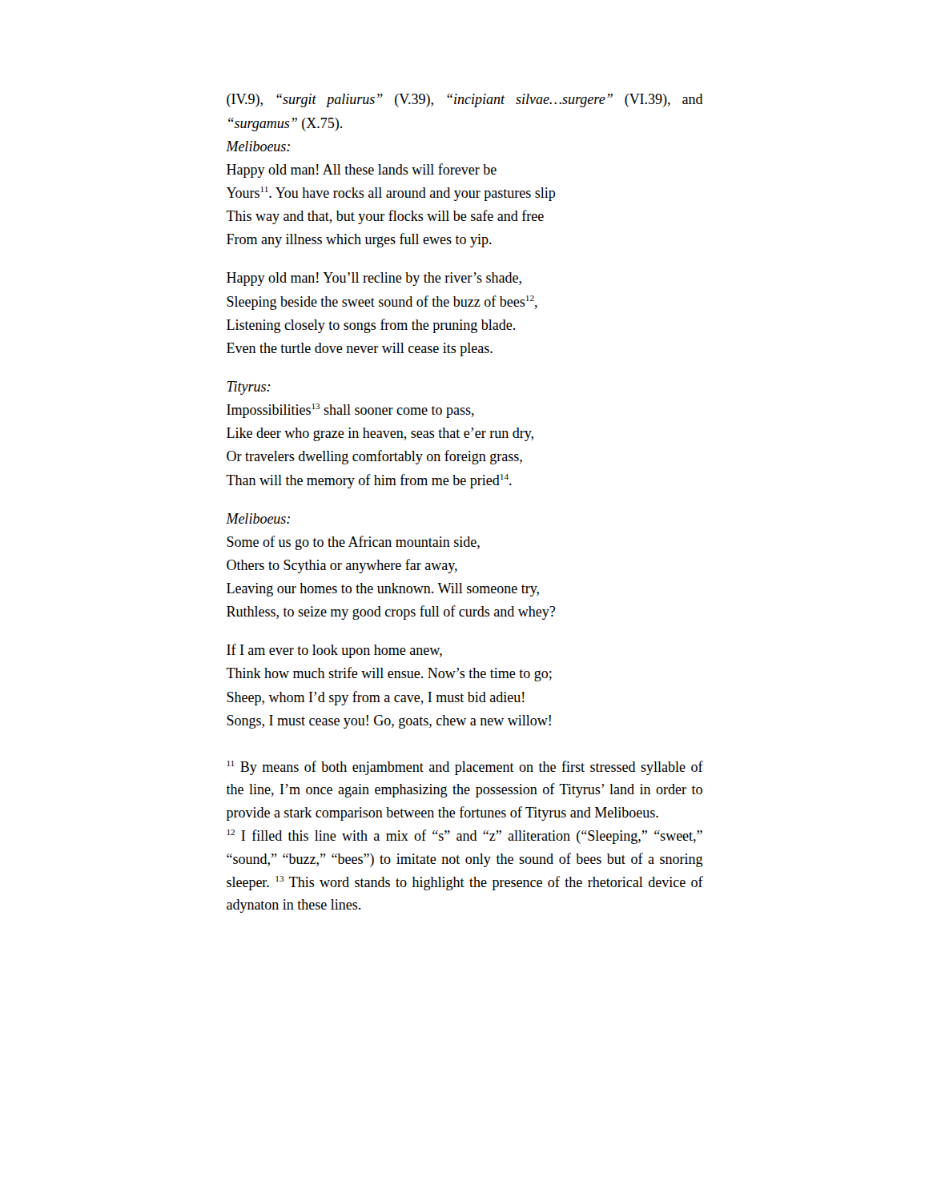(IV.9), “surgit paliurus” (V.39), “incipiant silvae…surgere” (VI.39), and “surgamus” (X.75).
Meliboeus:
Happy old man! All these lands will forever be
Yours11. You have rocks all around and your pastures slip
This way and that, but your flocks will be safe and free
From any illness which urges full ewes to yip.
Happy old man! You’ll recline by the river’s shade,
Sleeping beside the sweet sound of the buzz of bees12,
Listening closely to songs from the pruning blade.
Even the turtle dove never will cease its pleas.
Tityrus:
Impossibilities13 shall sooner come to pass,
Like deer who graze in heaven, seas that e’er run dry,
Or travelers dwelling comfortably on foreign grass,
Than will the memory of him from me be pried14.
Meliboeus:
Some of us go to the African mountain side,
Others to Scythia or anywhere far away,
Leaving our homes to the unknown. Will someone try,
Ruthless, to seize my good crops full of curds and whey?
If I am ever to look upon home anew,
Think how much strife will ensue. Now’s the time to go;
Sheep, whom I’d spy from a cave, I must bid adieu!
Songs, I must cease you! Go, goats, chew a new willow!
11 By means of both enjambment and placement on the first stressed syllable of the line, I’m once again emphasizing the possession of Tityrus’ land in order to provide a stark comparison between the fortunes of Tityrus and Meliboeus.
12 I filled this line with a mix of “s” and “z” alliteration (“Sleeping,” “sweet,” “sound,” “buzz,” “bees”) to imitate not only the sound of bees but of a snoring sleeper. 13 This word stands to highlight the presence of the rhetorical device of adynaton in these lines.